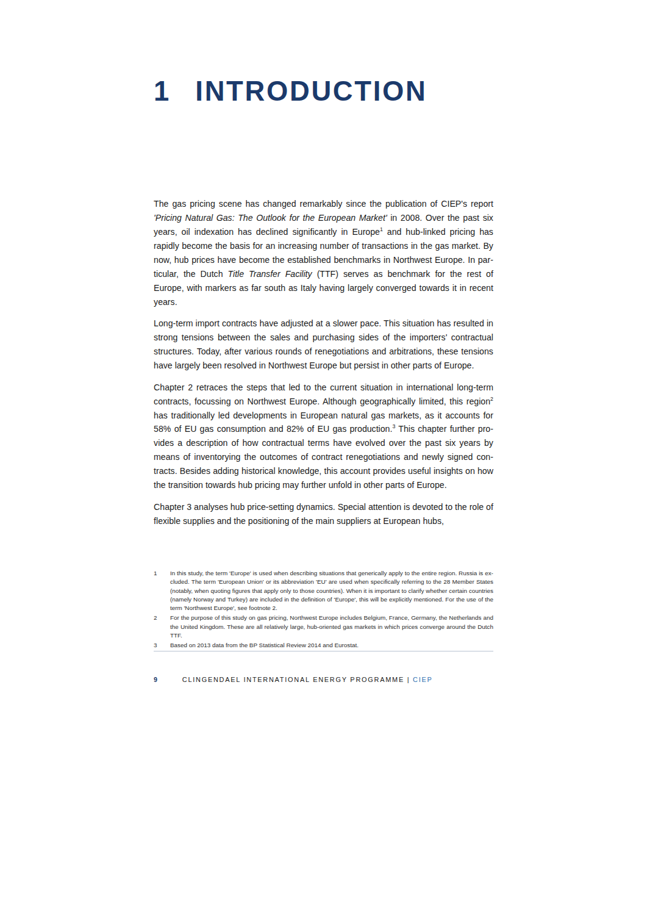1 INTRODUCTION
The gas pricing scene has changed remarkably since the publication of CIEP's report 'Pricing Natural Gas: The Outlook for the European Market' in 2008. Over the past six years, oil indexation has declined significantly in Europe1 and hub-linked pricing has rapidly become the basis for an increasing number of transactions in the gas market. By now, hub prices have become the established benchmarks in Northwest Europe. In particular, the Dutch Title Transfer Facility (TTF) serves as benchmark for the rest of Europe, with markers as far south as Italy having largely converged towards it in recent years.
Long-term import contracts have adjusted at a slower pace. This situation has resulted in strong tensions between the sales and purchasing sides of the importers' contractual structures. Today, after various rounds of renegotiations and arbitrations, these tensions have largely been resolved in Northwest Europe but persist in other parts of Europe.
Chapter 2 retraces the steps that led to the current situation in international long-term contracts, focussing on Northwest Europe. Although geographically limited, this region2 has traditionally led developments in European natural gas markets, as it accounts for 58% of EU gas consumption and 82% of EU gas production.3 This chapter further provides a description of how contractual terms have evolved over the past six years by means of inventorying the outcomes of contract renegotiations and newly signed contracts. Besides adding historical knowledge, this account provides useful insights on how the transition towards hub pricing may further unfold in other parts of Europe.
Chapter 3 analyses hub price-setting dynamics. Special attention is devoted to the role of flexible supplies and the positioning of the main suppliers at European hubs,
1
In this study, the term 'Europe' is used when describing situations that generically apply to the entire region. Russia is excluded. The term 'European Union' or its abbreviation 'EU' are used when specifically referring to the 28 Member States (notably, when quoting figures that apply only to those countries). When it is important to clarify whether certain countries (namely Norway and Turkey) are included in the definition of 'Europe', this will be explicitly mentioned. For the use of the term 'Northwest Europe', see footnote 2.
2
For the purpose of this study on gas pricing, Northwest Europe includes Belgium, France, Germany, the Netherlands and the United Kingdom. These are all relatively large, hub-oriented gas markets in which prices converge around the Dutch TTF.
3
Based on 2013 data from the BP Statistical Review 2014 and Eurostat.
9
CLINGENDAEL INTERNATIONAL ENERGY PROGRAMME | CIEP